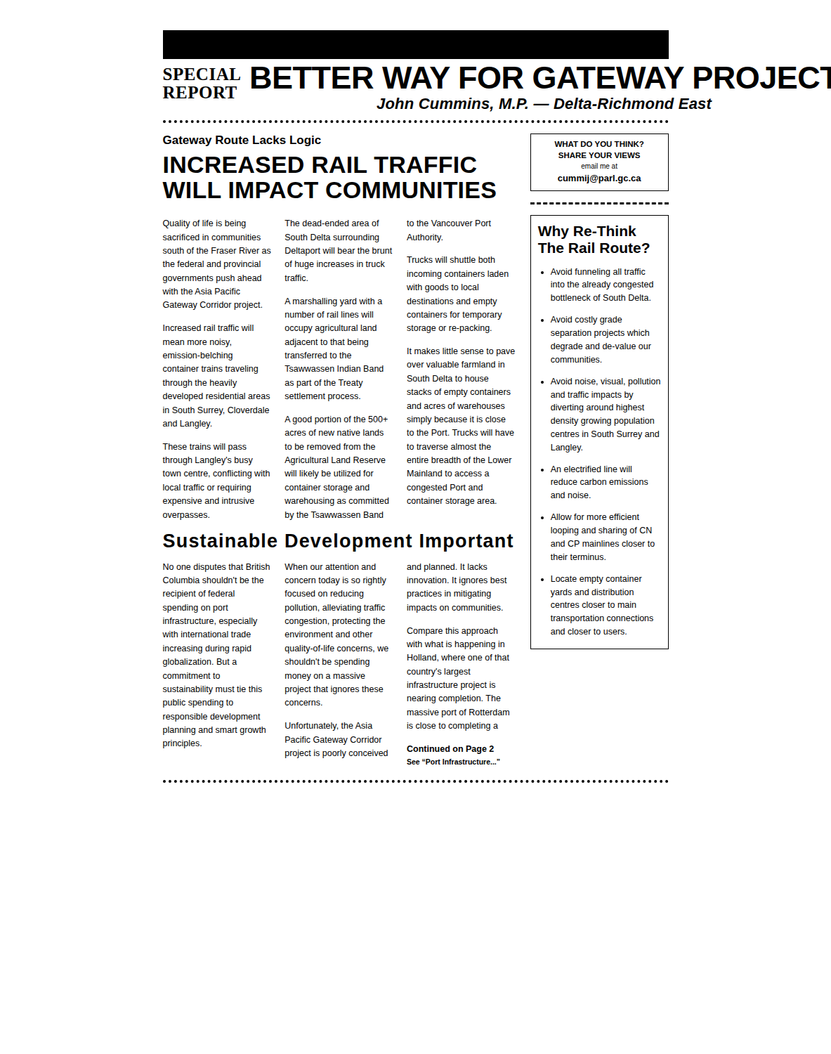SPECIAL
REPORT
BETTER WAY FOR GATEWAY PROJECT
John Cummins, M.P. — Delta-Richmond East
Gateway Route Lacks Logic
INCREASED RAIL TRAFFIC WILL IMPACT COMMUNITIES
Quality of life is being sacrificed in communities south of the Fraser River as the federal and provincial governments push ahead with the Asia Pacific Gateway Corridor project.
Increased rail traffic will mean more noisy, emission-belching container trains traveling through the heavily developed residential areas in South Surrey, Cloverdale and Langley.
These trains will pass through Langley's busy town centre, conflicting with local traffic or requiring expensive and intrusive overpasses.
The dead-ended area of South Delta surrounding Deltaport will bear the brunt of huge increases in truck traffic.
A marshalling yard with a number of rail lines will occupy agricultural land adjacent to that being transferred to the Tsawwassen Indian Band as part of the Treaty settlement process.
A good portion of the 500+ acres of new native lands to be removed from the Agricultural Land Reserve will likely be utilized for container storage and warehousing as committed by the Tsawwassen Band to the Vancouver Port Authority.
Trucks will shuttle both incoming containers laden with goods to local destinations and empty containers for temporary storage or re-packing.
It makes little sense to pave over valuable farmland in South Delta to house stacks of empty containers and acres of warehouses simply because it is close to the Port. Trucks will have to traverse almost the entire breadth of the Lower Mainland to access a congested Port and container storage area.
Sustainable Development Important
No one disputes that British Columbia shouldn't be the recipient of federal spending on port infrastructure, especially with international trade increasing during rapid globalization. But a commitment to sustainability must tie this public spending to responsible development planning and smart growth principles.
When our attention and concern today is so rightly focused on reducing pollution, alleviating traffic congestion, protecting the environment and other quality-of-life concerns, we shouldn't be spending money on a massive project that ignores these concerns.
Unfortunately, the Asia Pacific Gateway Corridor project is poorly conceived and planned. It lacks innovation. It ignores best practices in mitigating impacts on communities.
Compare this approach with what is happening in Holland, where one of that country's largest infrastructure project is nearing completion. The massive port of Rotterdam is close to completing a
Continued on Page 2 See “Port Infrastructure...”
WHAT DO YOU THINK?
SHARE YOUR VIEWS email me at cummij@parl.gc.ca
Why Re-Think
The Rail Route?
Avoid funneling all traffic into the already congested bottleneck of South Delta.
Avoid costly grade separation projects which degrade and de-value our communities.
Avoid noise, visual, pollution and traffic impacts by diverting around highest density growing population centres in South Surrey and Langley.
An electrified line will reduce carbon emissions and noise.
Allow for more efficient looping and sharing of CN and CP mainlines closer to their terminus.
Locate empty container yards and distribution centres closer to main transportation connections and closer to users.